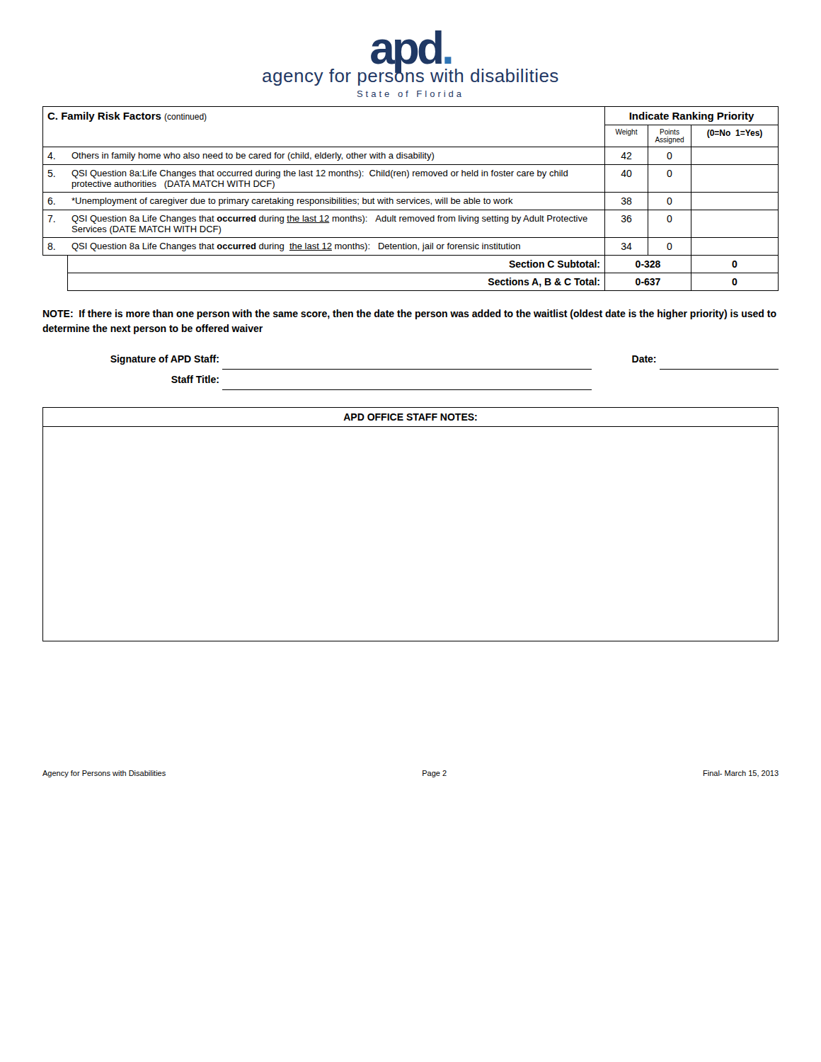apd.
agency for persons with disabilities
State of Florida
| C. Family Risk Factors (continued) | Indicate Ranking Priority |
| Weight | Points Assigned | (0=No 1=Yes) |
| 4. | Others in family home who also need to be cared for (child, elderly, other with a disability) | 42 | 0 | |
| 5. | QSI Question 8a:Life Changes that occurred during the last 12 months): Child(ren) removed or held in foster care by child protective authorities (DATA MATCH WITH DCF) | 40 | 0 | |
| 6. | *Unemployment of caregiver due to primary caretaking responsibilities; but with services, will be able to work | 38 | 0 | |
| 7. | QSI Question 8a Life Changes that occurred during the last 12 months): Adult removed from living setting by Adult Protective Services (DATE MATCH WITH DCF) | 36 | 0 | |
| 8. | QSI Question 8a Life Changes that occurred during the last 12 months): Detention, jail or forensic institution | 34 | 0 | |
| | Section C Subtotal: | 0-328 | 0 |
| | Sections A, B & C Total: | 0-637 | 0 |
NOTE: If there is more than one person with the same score, then the date the person was added to the waitlist (oldest date is the higher priority) is used to determine the next person to be offered waiver
| Signature of APD Staff: | | Date: | |
| Staff Title: | | | |
| APD OFFICE STAFF NOTES: |
| --- |
Agency for Persons with Disabilities Page 2 Final- March 15, 2013